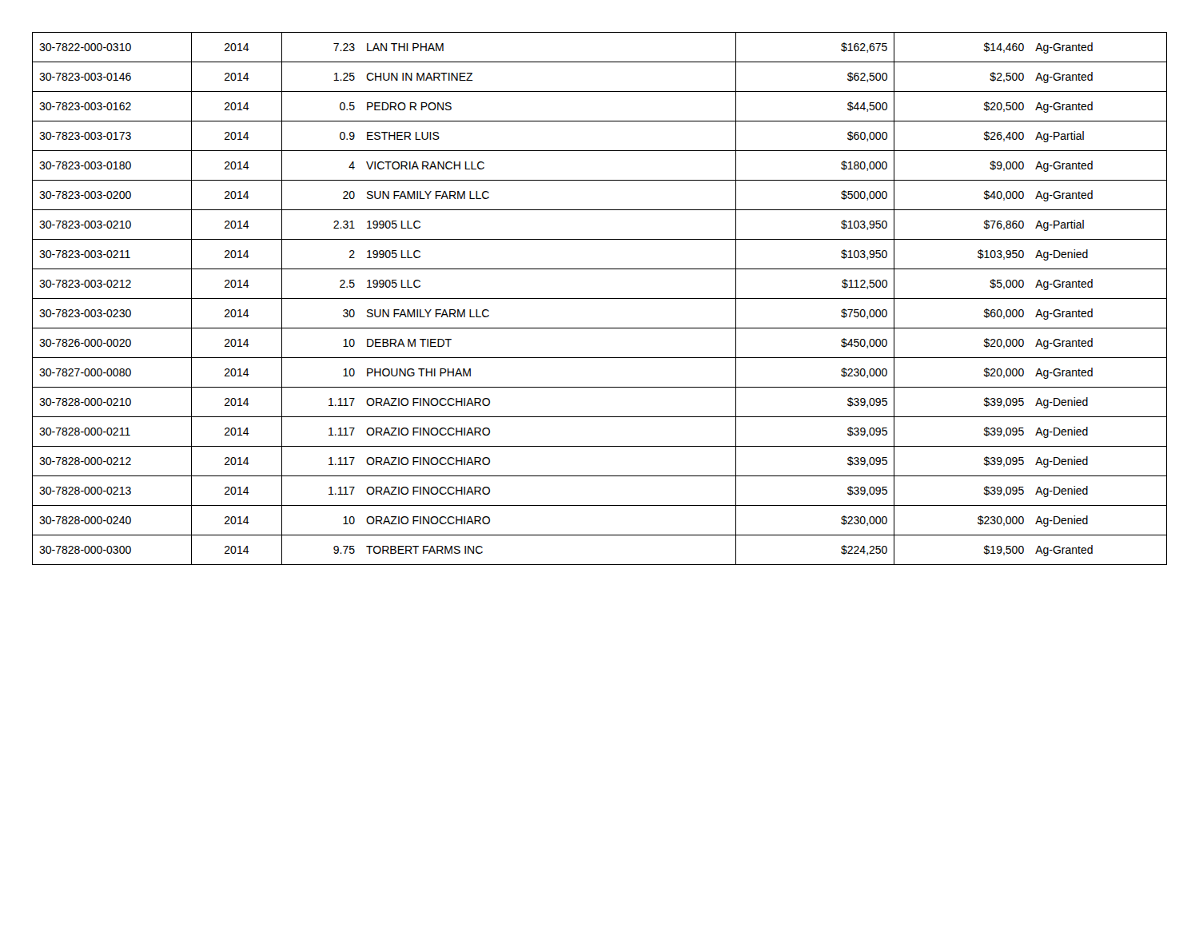| 30-7822-000-0310 | 2014 | 7.23 | LAN THI PHAM | $162,675 | $14,460 | Ag-Granted |
| 30-7823-003-0146 | 2014 | 1.25 | CHUN IN MARTINEZ | $62,500 | $2,500 | Ag-Granted |
| 30-7823-003-0162 | 2014 | 0.5 | PEDRO R PONS | $44,500 | $20,500 | Ag-Granted |
| 30-7823-003-0173 | 2014 | 0.9 | ESTHER LUIS | $60,000 | $26,400 | Ag-Partial |
| 30-7823-003-0180 | 2014 | 4 | VICTORIA RANCH LLC | $180,000 | $9,000 | Ag-Granted |
| 30-7823-003-0200 | 2014 | 20 | SUN FAMILY FARM LLC | $500,000 | $40,000 | Ag-Granted |
| 30-7823-003-0210 | 2014 | 2.31 | 19905 LLC | $103,950 | $76,860 | Ag-Partial |
| 30-7823-003-0211 | 2014 | 2 | 19905 LLC | $103,950 | $103,950 | Ag-Denied |
| 30-7823-003-0212 | 2014 | 2.5 | 19905 LLC | $112,500 | $5,000 | Ag-Granted |
| 30-7823-003-0230 | 2014 | 30 | SUN FAMILY FARM LLC | $750,000 | $60,000 | Ag-Granted |
| 30-7826-000-0020 | 2014 | 10 | DEBRA M TIEDT | $450,000 | $20,000 | Ag-Granted |
| 30-7827-000-0080 | 2014 | 10 | PHOUNG THI PHAM | $230,000 | $20,000 | Ag-Granted |
| 30-7828-000-0210 | 2014 | 1.117 | ORAZIO FINOCCHIARO | $39,095 | $39,095 | Ag-Denied |
| 30-7828-000-0211 | 2014 | 1.117 | ORAZIO FINOCCHIARO | $39,095 | $39,095 | Ag-Denied |
| 30-7828-000-0212 | 2014 | 1.117 | ORAZIO FINOCCHIARO | $39,095 | $39,095 | Ag-Denied |
| 30-7828-000-0213 | 2014 | 1.117 | ORAZIO FINOCCHIARO | $39,095 | $39,095 | Ag-Denied |
| 30-7828-000-0240 | 2014 | 10 | ORAZIO FINOCCHIARO | $230,000 | $230,000 | Ag-Denied |
| 30-7828-000-0300 | 2014 | 9.75 | TORBERT FARMS INC | $224,250 | $19,500 | Ag-Granted |